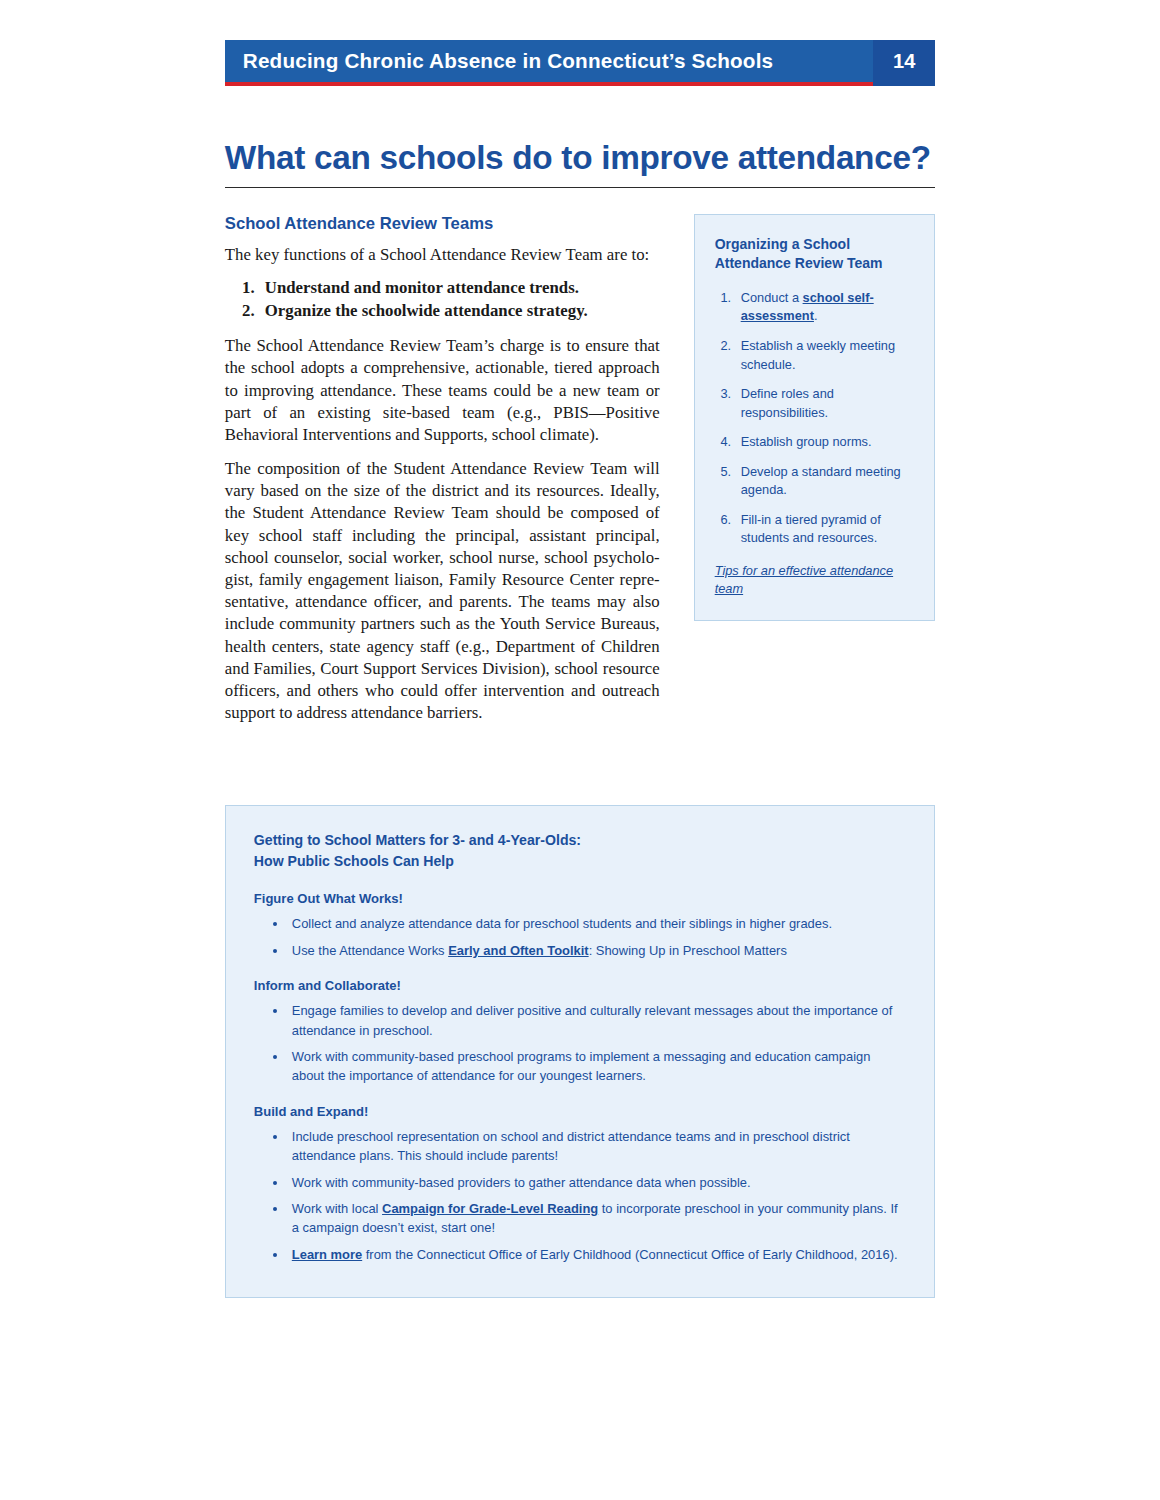Reducing Chronic Absence in Connecticut’s Schools
14
What can schools do to improve attendance?
School Attendance Review Teams
The key functions of a School Attendance Review Team are to:
Understand and monitor attendance trends.
Organize the schoolwide attendance strategy.
The School Attendance Review Team’s charge is to ensure that the school adopts a comprehensive, actionable, tiered approach to improving attendance. These teams could be a new team or part of an existing site-based team (e.g., PBIS—Positive Behavioral Interventions and Supports, school climate).
The composition of the Student Attendance Review Team will vary based on the size of the district and its resources. Ideally, the Student Attendance Review Team should be composed of key school staff including the principal, assistant principal, school counselor, social worker, school nurse, school psychologist, family engagement liaison, Family Resource Center representative, attendance officer, and parents. The teams may also include community partners such as the Youth Service Bureaus, health centers, state agency staff (e.g., Department of Children and Families, Court Support Services Division), school resource officers, and others who could offer intervention and outreach support to address attendance barriers.
Organizing a School
Attendance Review Team
Conduct a school self-assessment.
Establish a weekly meeting schedule.
Define roles and responsibilities.
Establish group norms.
Develop a standard meeting agenda.
Fill-in a tiered pyramid of students and resources.
Tips for an effective attendance team
Getting to School Matters for 3- and 4-Year-Olds:
How Public Schools Can Help
Figure Out What Works!
Collect and analyze attendance data for preschool students and their siblings in higher grades.
Use the Attendance Works Early and Often Toolkit: Showing Up in Preschool Matters
Inform and Collaborate!
Engage families to develop and deliver positive and culturally relevant messages about the importance of attendance in preschool.
Work with community-based preschool programs to implement a messaging and education campaign about the importance of attendance for our youngest learners.
Build and Expand!
Include preschool representation on school and district attendance teams and in preschool district attendance plans. This should include parents!
Work with community-based providers to gather attendance data when possible.
Work with local Campaign for Grade-Level Reading to incorporate preschool in your community plans. If a campaign doesn’t exist, start one!
Learn more from the Connecticut Office of Early Childhood (Connecticut Office of Early Childhood, 2016).